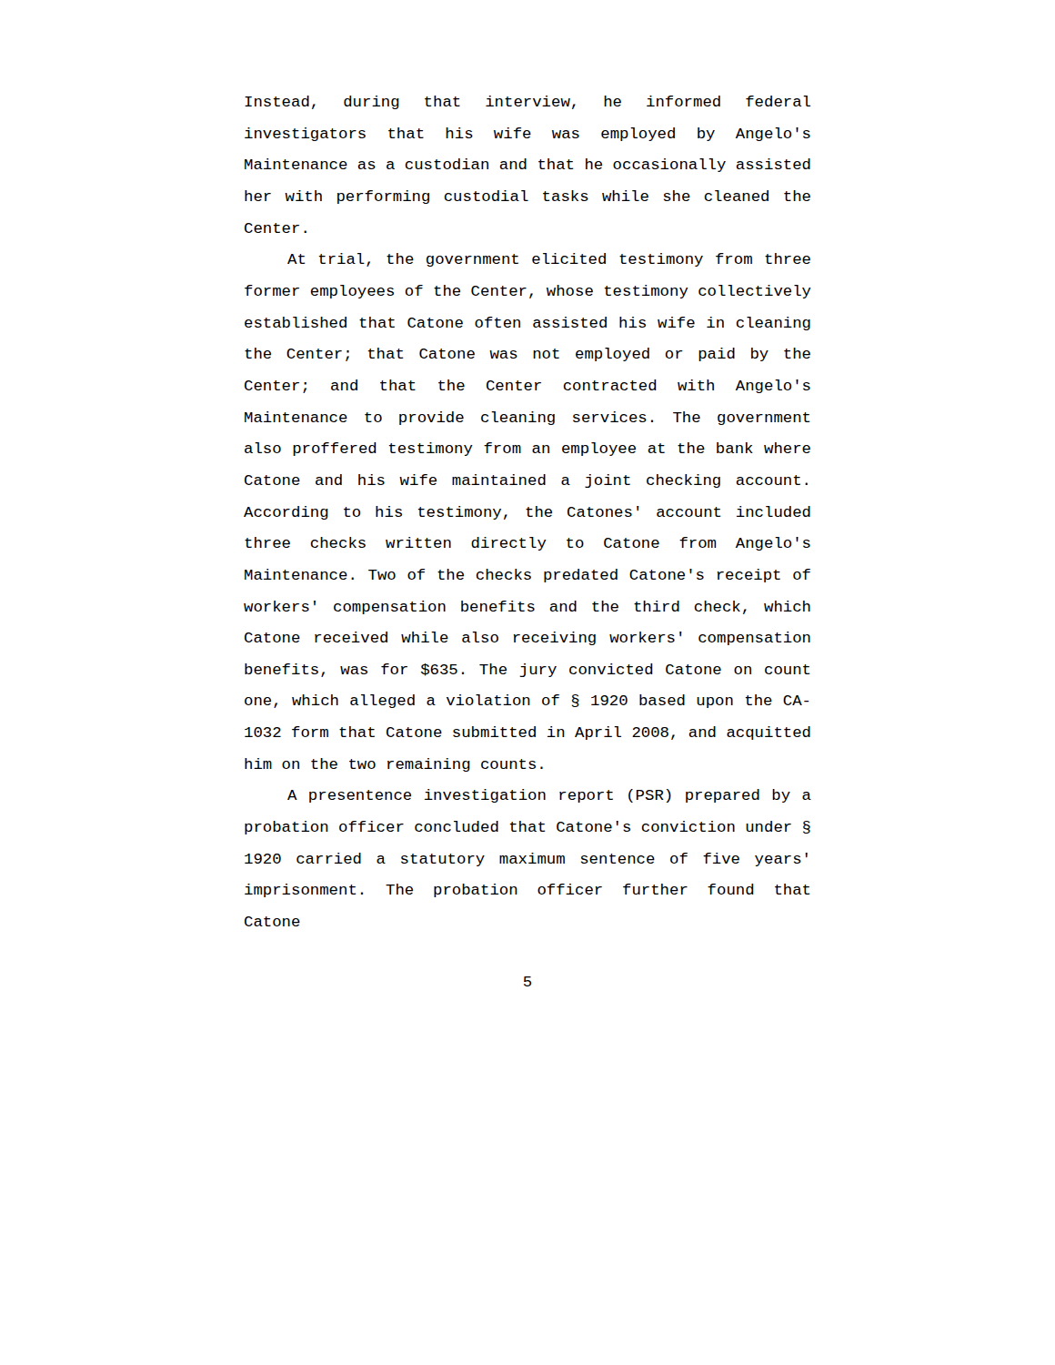Instead, during that interview, he informed federal investigators that his wife was employed by Angelo's Maintenance as a custodian and that he occasionally assisted her with performing custodial tasks while she cleaned the Center.
At trial, the government elicited testimony from three former employees of the Center, whose testimony collectively established that Catone often assisted his wife in cleaning the Center; that Catone was not employed or paid by the Center; and that the Center contracted with Angelo's Maintenance to provide cleaning services. The government also proffered testimony from an employee at the bank where Catone and his wife maintained a joint checking account. According to his testimony, the Catones' account included three checks written directly to Catone from Angelo's Maintenance. Two of the checks predated Catone's receipt of workers' compensation benefits and the third check, which Catone received while also receiving workers' compensation benefits, was for $635. The jury convicted Catone on count one, which alleged a violation of § 1920 based upon the CA-1032 form that Catone submitted in April 2008, and acquitted him on the two remaining counts.
A presentence investigation report (PSR) prepared by a probation officer concluded that Catone's conviction under § 1920 carried a statutory maximum sentence of five years' imprisonment. The probation officer further found that Catone
5